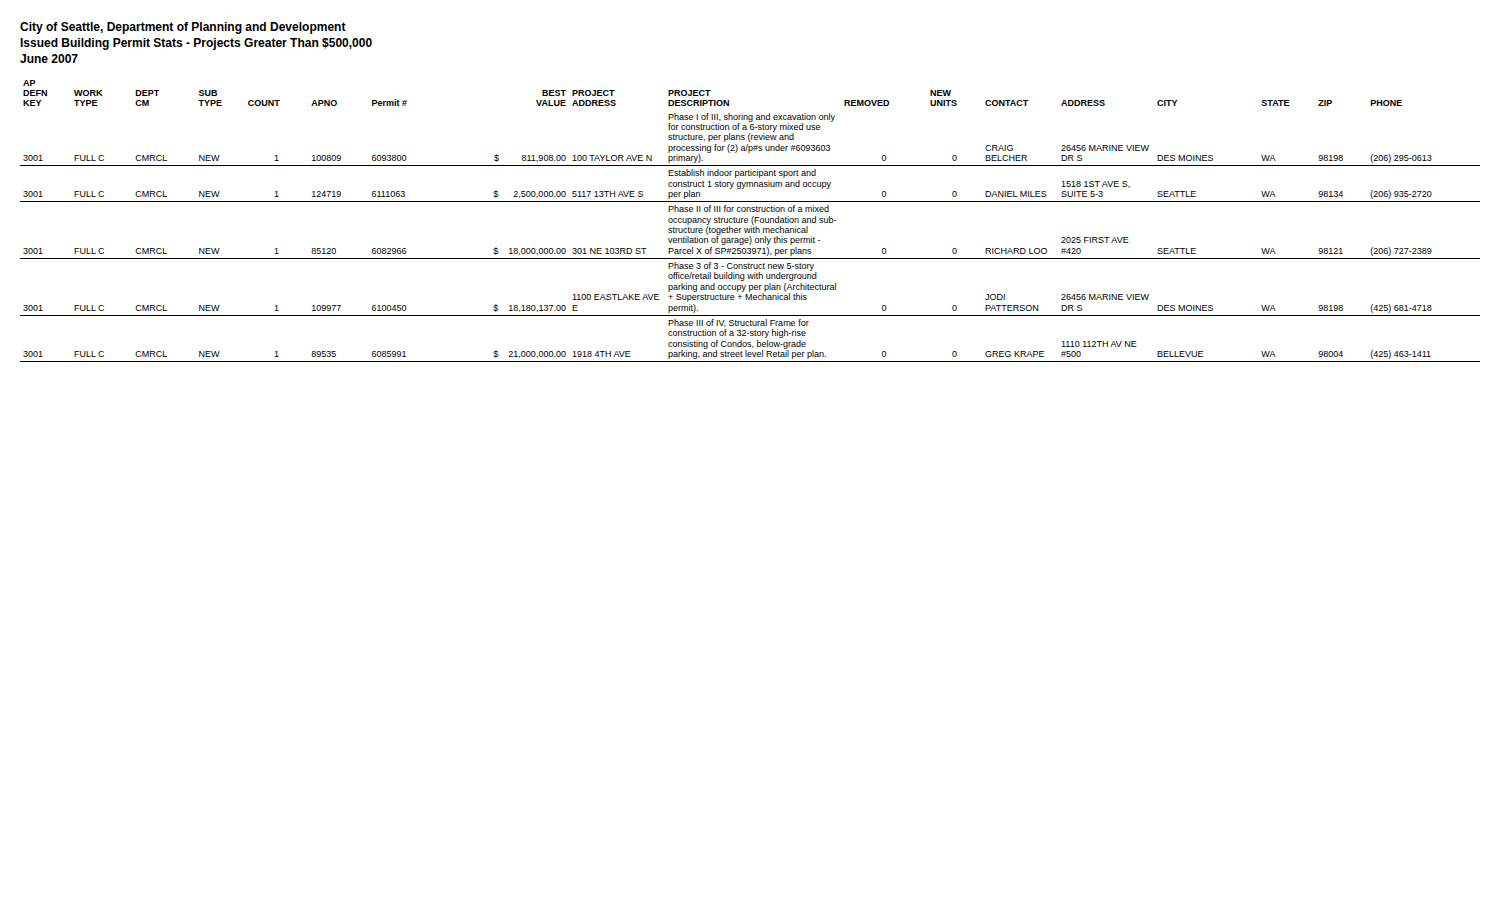City of Seattle, Department of Planning and Development
Issued Building Permit Stats - Projects Greater Than $500,000
June 2007
| AP DEFN KEY | WORK TYPE | DEPT CM | SUB TYPE | COUNT | APNO | Permit # | BEST VALUE | PROJECT ADDRESS | PROJECT DESCRIPTION | REMOVED | NEW UNITS | CONTACT | ADDRESS | CITY | STATE | ZIP | PHONE |
| --- | --- | --- | --- | --- | --- | --- | --- | --- | --- | --- | --- | --- | --- | --- | --- | --- | --- |
| 3001 | FULL C | CMRCL | NEW | 1 | 100809 | 6093800 | $ 811,908.00 | 100 TAYLOR AVE N | Phase I of III, shoring and excavation only for construction of a 6-story mixed use structure, per plans (review and processing for (2) a/p#s under #6093603 primary). | 0 | 0 | CRAIG BELCHER | 26456 MARINE VIEW DR S | DES MOINES | WA | 98198 | (206) 295-0613 |
| 3001 | FULL C | CMRCL | NEW | 1 | 124719 | 6111063 | $ 2,500,000.00 | 5117 13TH AVE S | Establish indoor participant sport and construct 1 story gymnasium and occupy per plan | 0 | 0 | DANIEL MILES | 1518 1ST AVE S, SUITE 5-3 | SEATTLE | WA | 98134 | (206) 935-2720 |
| 3001 | FULL C | CMRCL | NEW | 1 | 85120 | 6082966 | $ 18,000,000.00 | 301 NE 103RD ST | Phase II of III for construction of a mixed occupancy structure (Foundation and sub-structure (together with mechanical ventilation of garage) only this permit - Parcel X of SP#2503971), per plans | 0 | 0 | RICHARD LOO | 2025 FIRST AVE #420 | SEATTLE | WA | 98121 | (206) 727-2389 |
| 3001 | FULL C | CMRCL | NEW | 1 | 109977 | 6100450 | $ 18,180,137.00 | 1100 EASTLAKE AVE E | Phase 3 of 3 - Construct new 5-story office/retail building with underground parking and occupy per plan (Architectural + Superstructure + Mechanical this permit). | 0 | 0 | JODI PATTERSON | 26456 MARINE VIEW DR S | DES MOINES | WA | 98198 | (425) 681-4718 |
| 3001 | FULL C | CMRCL | NEW | 1 | 89535 | 6085991 | $ 21,000,000.00 | 1918 4TH AVE | Phase III of IV, Structural Frame for construction of a 32-story high-rise consisting of Condos, below-grade parking, and street level Retail per plan. | 0 | 0 | GREG KRAPE | 1110 112TH AV NE #500 | BELLEVUE | WA | 98004 | (425) 463-1411 |